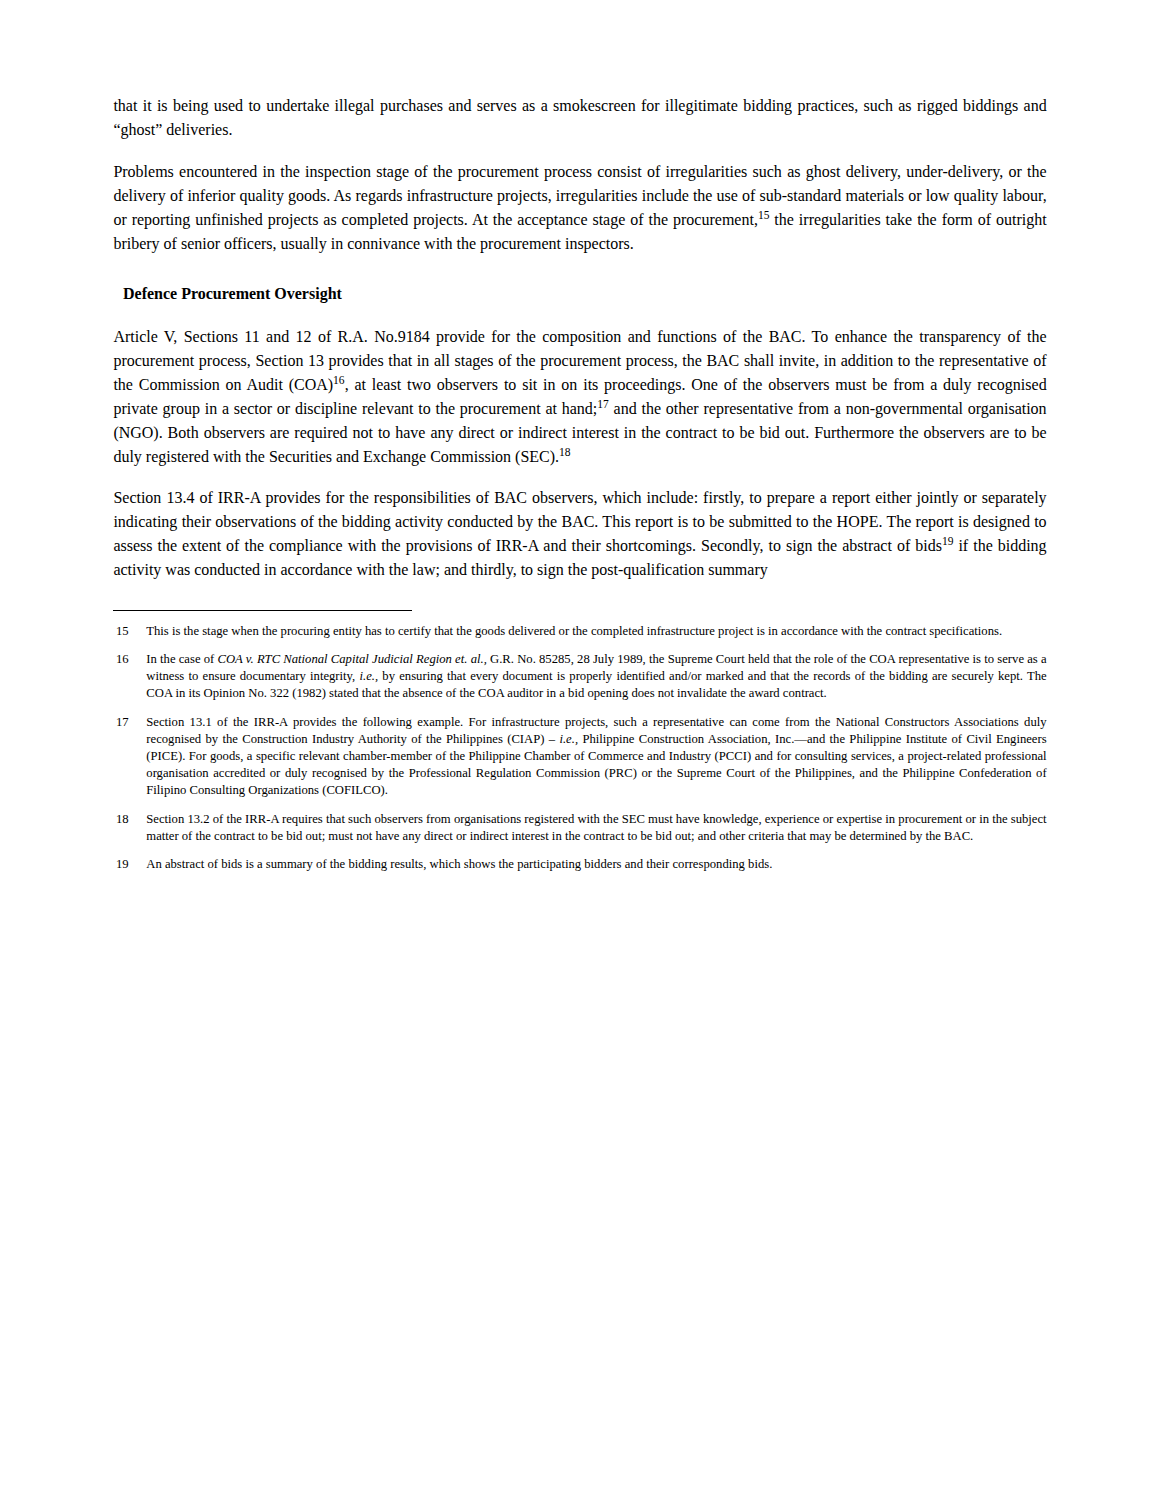that it is being used to undertake illegal purchases and serves as a smokescreen for illegitimate bidding practices, such as rigged biddings and “ghost” deliveries.
Problems encountered in the inspection stage of the procurement process consist of irregularities such as ghost delivery, under-delivery, or the delivery of inferior quality goods. As regards infrastructure projects, irregularities include the use of sub-standard materials or low quality labour, or reporting unfinished projects as completed projects. At the acceptance stage of the procurement,15 the irregularities take the form of outright bribery of senior officers, usually in connivance with the procurement inspectors.
Defence Procurement Oversight
Article V, Sections 11 and 12 of R.A. No.9184 provide for the composition and functions of the BAC. To enhance the transparency of the procurement process, Section 13 provides that in all stages of the procurement process, the BAC shall invite, in addition to the representative of the Commission on Audit (COA)16, at least two observers to sit in on its proceedings. One of the observers must be from a duly recognised private group in a sector or discipline relevant to the procurement at hand;17 and the other representative from a non-governmental organisation (NGO). Both observers are required not to have any direct or indirect interest in the contract to be bid out. Furthermore the observers are to be duly registered with the Securities and Exchange Commission (SEC).18
Section 13.4 of IRR-A provides for the responsibilities of BAC observers, which include: firstly, to prepare a report either jointly or separately indicating their observations of the bidding activity conducted by the BAC. This report is to be submitted to the HOPE. The report is designed to assess the extent of the compliance with the provisions of IRR-A and their shortcomings. Secondly, to sign the abstract of bids19 if the bidding activity was conducted in accordance with the law; and thirdly, to sign the post-qualification summary
15
This is the stage when the procuring entity has to certify that the goods delivered or the completed infrastructure project is in accordance with the contract specifications.
16
In the case of COA v. RTC National Capital Judicial Region et. al., G.R. No. 85285, 28 July 1989, the Supreme Court held that the role of the COA representative is to serve as a witness to ensure documentary integrity, i.e., by ensuring that every document is properly identified and/or marked and that the records of the bidding are securely kept. The COA in its Opinion No. 322 (1982) stated that the absence of the COA auditor in a bid opening does not invalidate the award contract.
17
Section 13.1 of the IRR-A provides the following example. For infrastructure projects, such a representative can come from the National Constructors Associations duly recognised by the Construction Industry Authority of the Philippines (CIAP) – i.e., Philippine Construction Association, Inc.—and the Philippine Institute of Civil Engineers (PICE). For goods, a specific relevant chamber-member of the Philippine Chamber of Commerce and Industry (PCCI) and for consulting services, a project-related professional organisation accredited or duly recognised by the Professional Regulation Commission (PRC) or the Supreme Court of the Philippines, and the Philippine Confederation of Filipino Consulting Organizations (COFILCO).
18
Section 13.2 of the IRR-A requires that such observers from organisations registered with the SEC must have knowledge, experience or expertise in procurement or in the subject matter of the contract to be bid out; must not have any direct or indirect interest in the contract to be bid out; and other criteria that may be determined by the BAC.
19
An abstract of bids is a summary of the bidding results, which shows the participating bidders and their corresponding bids.